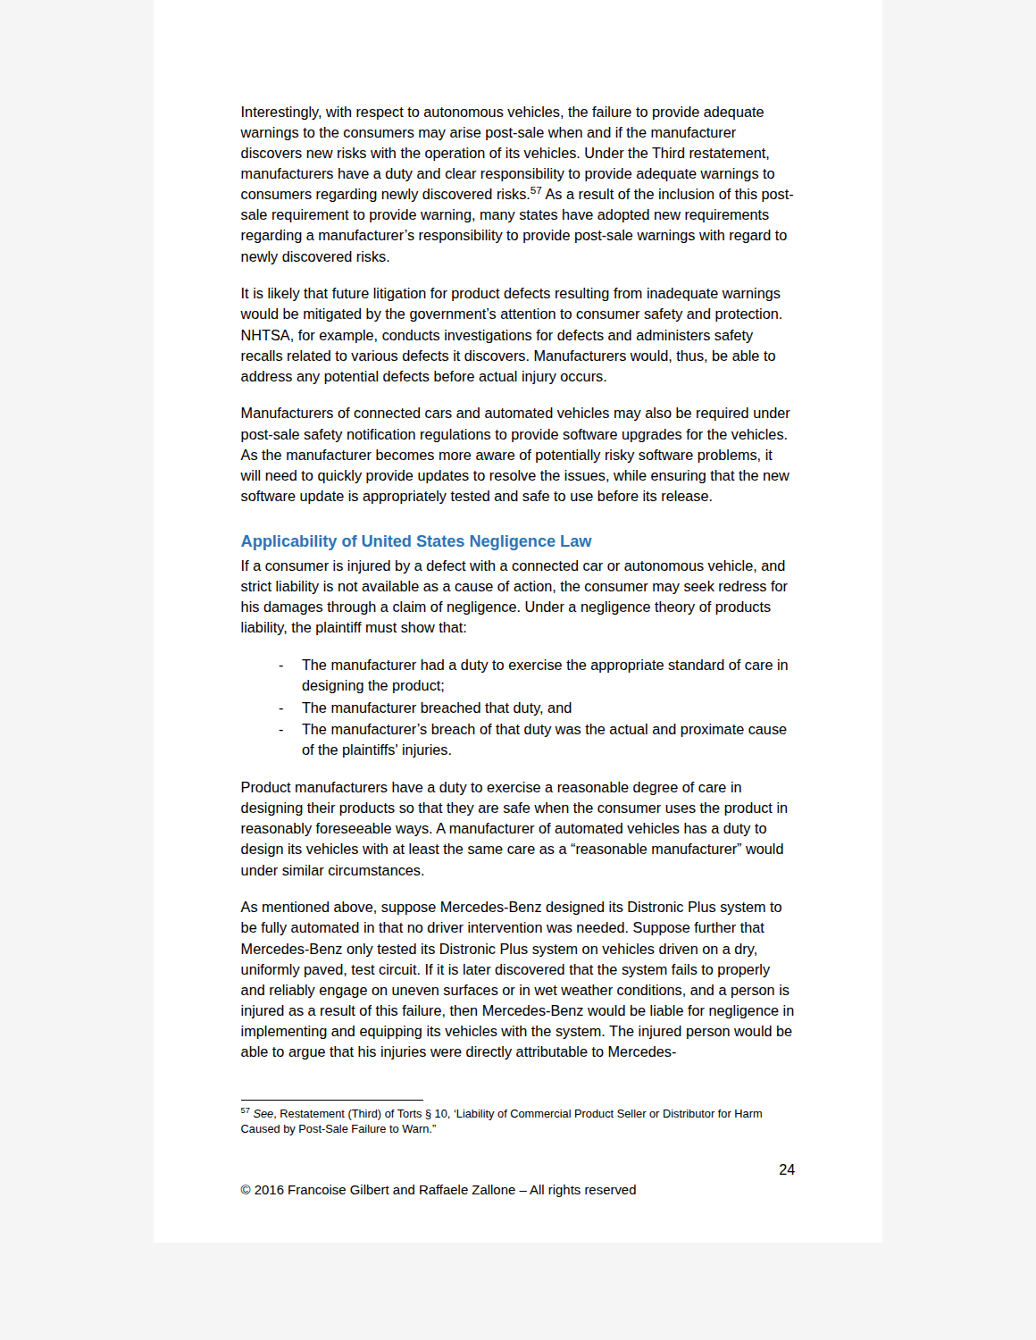Interestingly, with respect to autonomous vehicles, the failure to provide adequate warnings to the consumers may arise post-sale when and if the manufacturer discovers new risks with the operation of its vehicles. Under the Third restatement, manufacturers have a duty and clear responsibility to provide adequate warnings to consumers regarding newly discovered risks.57 As a result of the inclusion of this post-sale requirement to provide warning, many states have adopted new requirements regarding a manufacturer’s responsibility to provide post-sale warnings with regard to newly discovered risks.
It is likely that future litigation for product defects resulting from inadequate warnings would be mitigated by the government’s attention to consumer safety and protection. NHTSA, for example, conducts investigations for defects and administers safety recalls related to various defects it discovers. Manufacturers would, thus, be able to address any potential defects before actual injury occurs.
Manufacturers of connected cars and automated vehicles may also be required under post-sale safety notification regulations to provide software upgrades for the vehicles. As the manufacturer becomes more aware of potentially risky software problems, it will need to quickly provide updates to resolve the issues, while ensuring that the new software update is appropriately tested and safe to use before its release.
Applicability of United States Negligence Law
If a consumer is injured by a defect with a connected car or autonomous vehicle, and strict liability is not available as a cause of action, the consumer may seek redress for his damages through a claim of negligence. Under a negligence theory of products liability, the plaintiff must show that:
The manufacturer had a duty to exercise the appropriate standard of care in designing the product;
The manufacturer breached that duty, and
The manufacturer’s breach of that duty was the actual and proximate cause of the plaintiffs' injuries.
Product manufacturers have a duty to exercise a reasonable degree of care in designing their products so that they are safe when the consumer uses the product in reasonably foreseeable ways. A manufacturer of automated vehicles has a duty to design its vehicles with at least the same care as a “reasonable manufacturer” would under similar circumstances.
As mentioned above, suppose Mercedes-Benz designed its Distronic Plus system to be fully automated in that no driver intervention was needed. Suppose further that Mercedes-Benz only tested its Distronic Plus system on vehicles driven on a dry, uniformly paved, test circuit. If it is later discovered that the system fails to properly and reliably engage on uneven surfaces or in wet weather conditions, and a person is injured as a result of this failure, then Mercedes-Benz would be liable for negligence in implementing and equipping its vehicles with the system. The injured person would be able to argue that his injuries were directly attributable to Mercedes-
57 See, Restatement (Third) of Torts § 10, ‘Liability of Commercial Product Seller or Distributor for Harm Caused by Post-Sale Failure to Warn.”
24
© 2016 Francoise Gilbert and Raffaele Zallone – All rights reserved